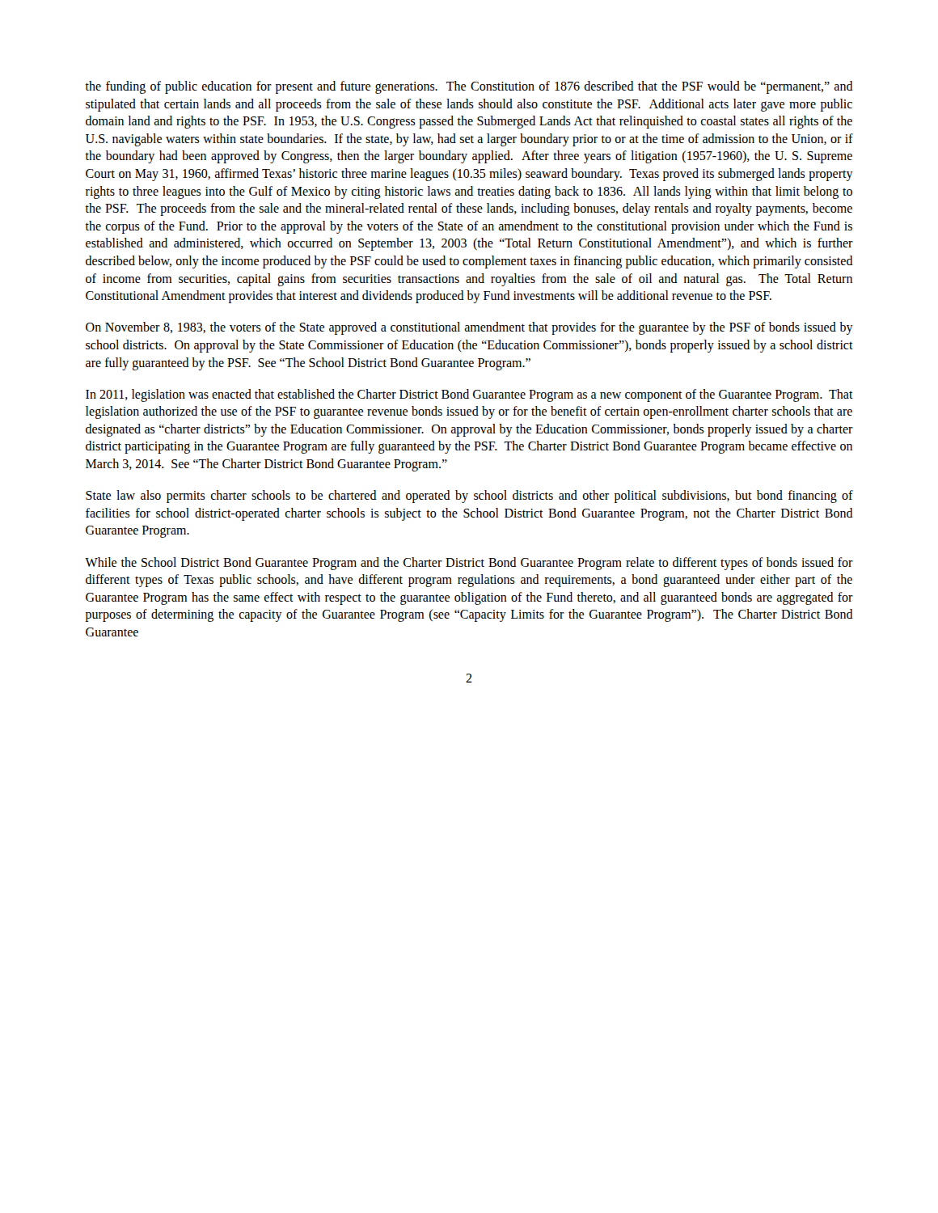the funding of public education for present and future generations. The Constitution of 1876 described that the PSF would be “permanent,” and stipulated that certain lands and all proceeds from the sale of these lands should also constitute the PSF. Additional acts later gave more public domain land and rights to the PSF. In 1953, the U.S. Congress passed the Submerged Lands Act that relinquished to coastal states all rights of the U.S. navigable waters within state boundaries. If the state, by law, had set a larger boundary prior to or at the time of admission to the Union, or if the boundary had been approved by Congress, then the larger boundary applied. After three years of litigation (1957-1960), the U. S. Supreme Court on May 31, 1960, affirmed Texas’ historic three marine leagues (10.35 miles) seaward boundary. Texas proved its submerged lands property rights to three leagues into the Gulf of Mexico by citing historic laws and treaties dating back to 1836. All lands lying within that limit belong to the PSF. The proceeds from the sale and the mineral-related rental of these lands, including bonuses, delay rentals and royalty payments, become the corpus of the Fund. Prior to the approval by the voters of the State of an amendment to the constitutional provision under which the Fund is established and administered, which occurred on September 13, 2003 (the “Total Return Constitutional Amendment”), and which is further described below, only the income produced by the PSF could be used to complement taxes in financing public education, which primarily consisted of income from securities, capital gains from securities transactions and royalties from the sale of oil and natural gas. The Total Return Constitutional Amendment provides that interest and dividends produced by Fund investments will be additional revenue to the PSF.
On November 8, 1983, the voters of the State approved a constitutional amendment that provides for the guarantee by the PSF of bonds issued by school districts. On approval by the State Commissioner of Education (the “Education Commissioner”), bonds properly issued by a school district are fully guaranteed by the PSF. See “The School District Bond Guarantee Program.”
In 2011, legislation was enacted that established the Charter District Bond Guarantee Program as a new component of the Guarantee Program. That legislation authorized the use of the PSF to guarantee revenue bonds issued by or for the benefit of certain open-enrollment charter schools that are designated as “charter districts” by the Education Commissioner. On approval by the Education Commissioner, bonds properly issued by a charter district participating in the Guarantee Program are fully guaranteed by the PSF. The Charter District Bond Guarantee Program became effective on March 3, 2014. See “The Charter District Bond Guarantee Program.”
State law also permits charter schools to be chartered and operated by school districts and other political subdivisions, but bond financing of facilities for school district-operated charter schools is subject to the School District Bond Guarantee Program, not the Charter District Bond Guarantee Program.
While the School District Bond Guarantee Program and the Charter District Bond Guarantee Program relate to different types of bonds issued for different types of Texas public schools, and have different program regulations and requirements, a bond guaranteed under either part of the Guarantee Program has the same effect with respect to the guarantee obligation of the Fund thereto, and all guaranteed bonds are aggregated for purposes of determining the capacity of the Guarantee Program (see “Capacity Limits for the Guarantee Program”). The Charter District Bond Guarantee
2